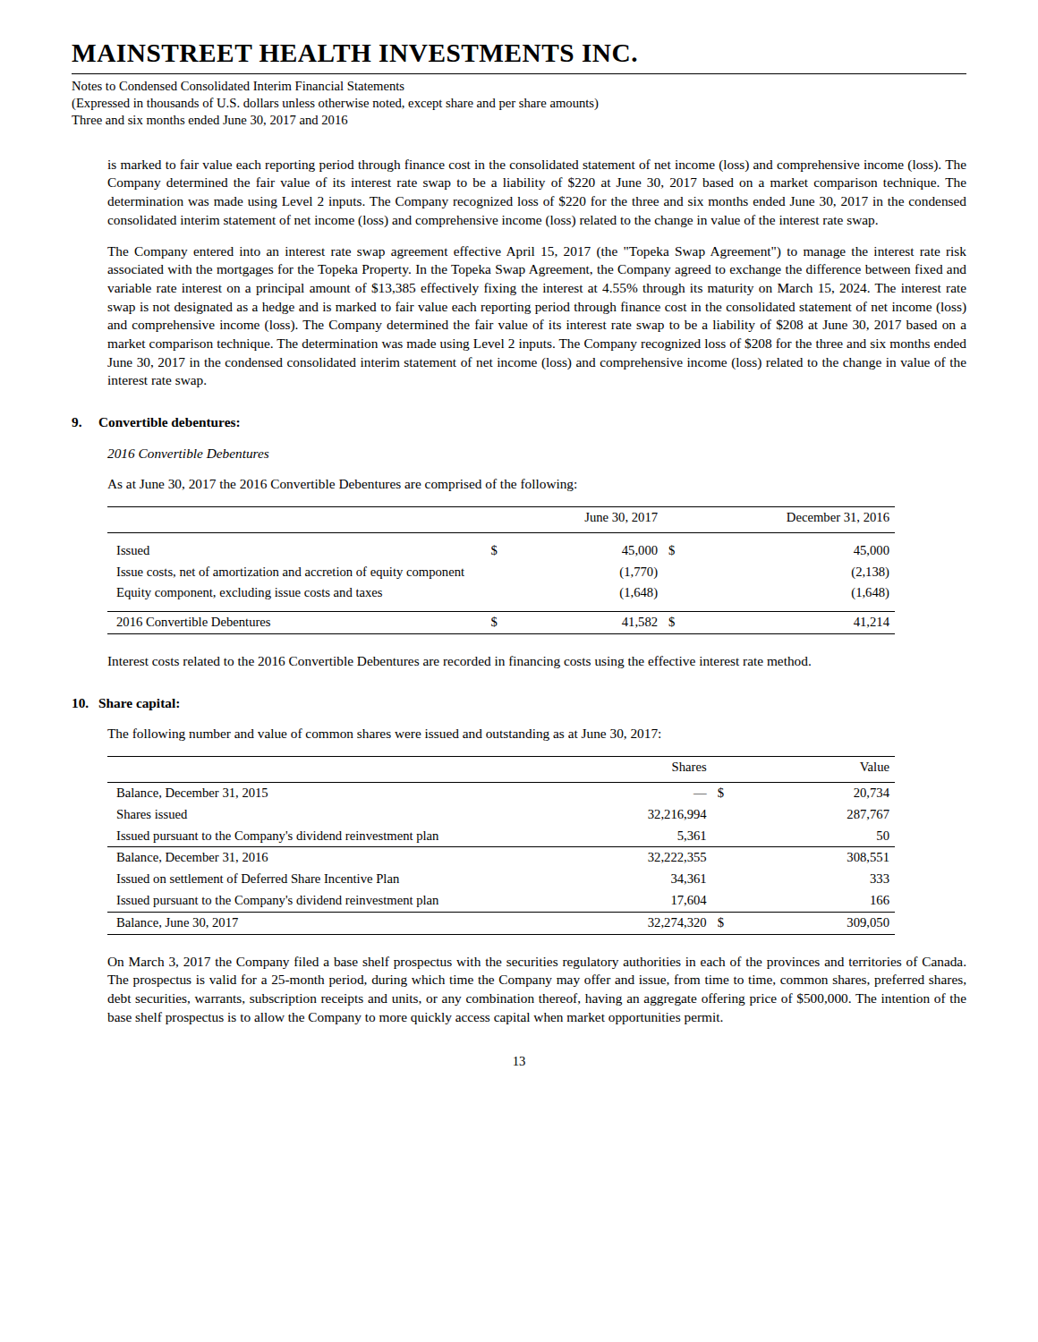MAINSTREET HEALTH INVESTMENTS INC.
Notes to Condensed Consolidated Interim Financial Statements
(Expressed in thousands of U.S. dollars unless otherwise noted, except share and per share amounts)
Three and six months ended June 30, 2017 and 2016
is marked to fair value each reporting period through finance cost in the consolidated statement of net income (loss) and comprehensive income (loss). The Company determined the fair value of its interest rate swap to be a liability of $220 at June 30, 2017 based on a market comparison technique. The determination was made using Level 2 inputs. The Company recognized loss of $220 for the three and six months ended June 30, 2017 in the condensed consolidated interim statement of net income (loss) and comprehensive income (loss) related to the change in value of the interest rate swap.
The Company entered into an interest rate swap agreement effective April 15, 2017 (the "Topeka Swap Agreement") to manage the interest rate risk associated with the mortgages for the Topeka Property. In the Topeka Swap Agreement, the Company agreed to exchange the difference between fixed and variable rate interest on a principal amount of $13,385 effectively fixing the interest at 4.55% through its maturity on March 15, 2024. The interest rate swap is not designated as a hedge and is marked to fair value each reporting period through finance cost in the consolidated statement of net income (loss) and comprehensive income (loss). The Company determined the fair value of its interest rate swap to be a liability of $208 at June 30, 2017 based on a market comparison technique. The determination was made using Level 2 inputs. The Company recognized loss of $208 for the three and six months ended June 30, 2017 in the condensed consolidated interim statement of net income (loss) and comprehensive income (loss) related to the change in value of the interest rate swap.
9. Convertible debentures:
2016 Convertible Debentures
As at June 30, 2017 the 2016 Convertible Debentures are comprised of the following:
| | | June 30, 2017 | | December 31, 2016 |
| --- | --- | --- | --- | --- |
| Issued | $ | 45,000 | $ | 45,000 |
| Issue costs, net of amortization and accretion of equity component | | (1,770) | | (2,138) |
| Equity component, excluding issue costs and taxes | | (1,648) | | (1,648) |
| 2016 Convertible Debentures | $ | 41,582 | $ | 41,214 |
Interest costs related to the 2016 Convertible Debentures are recorded in financing costs using the effective interest rate method.
10. Share capital:
The following number and value of common shares were issued and outstanding as at June 30, 2017:
| | Shares | | Value |
| --- | --- | --- | --- |
| Balance, December 31, 2015 | — | $ | 20,734 |
| Shares issued | 32,216,994 | | 287,767 |
| Issued pursuant to the Company's dividend reinvestment plan | 5,361 | | 50 |
| Balance, December 31, 2016 | 32,222,355 | | 308,551 |
| Issued on settlement of Deferred Share Incentive Plan | 34,361 | | 333 |
| Issued pursuant to the Company's dividend reinvestment plan | 17,604 | | 166 |
| Balance, June 30, 2017 | 32,274,320 | $ | 309,050 |
On March 3, 2017 the Company filed a base shelf prospectus with the securities regulatory authorities in each of the provinces and territories of Canada. The prospectus is valid for a 25-month period, during which time the Company may offer and issue, from time to time, common shares, preferred shares, debt securities, warrants, subscription receipts and units, or any combination thereof, having an aggregate offering price of $500,000. The intention of the base shelf prospectus is to allow the Company to more quickly access capital when market opportunities permit.
13